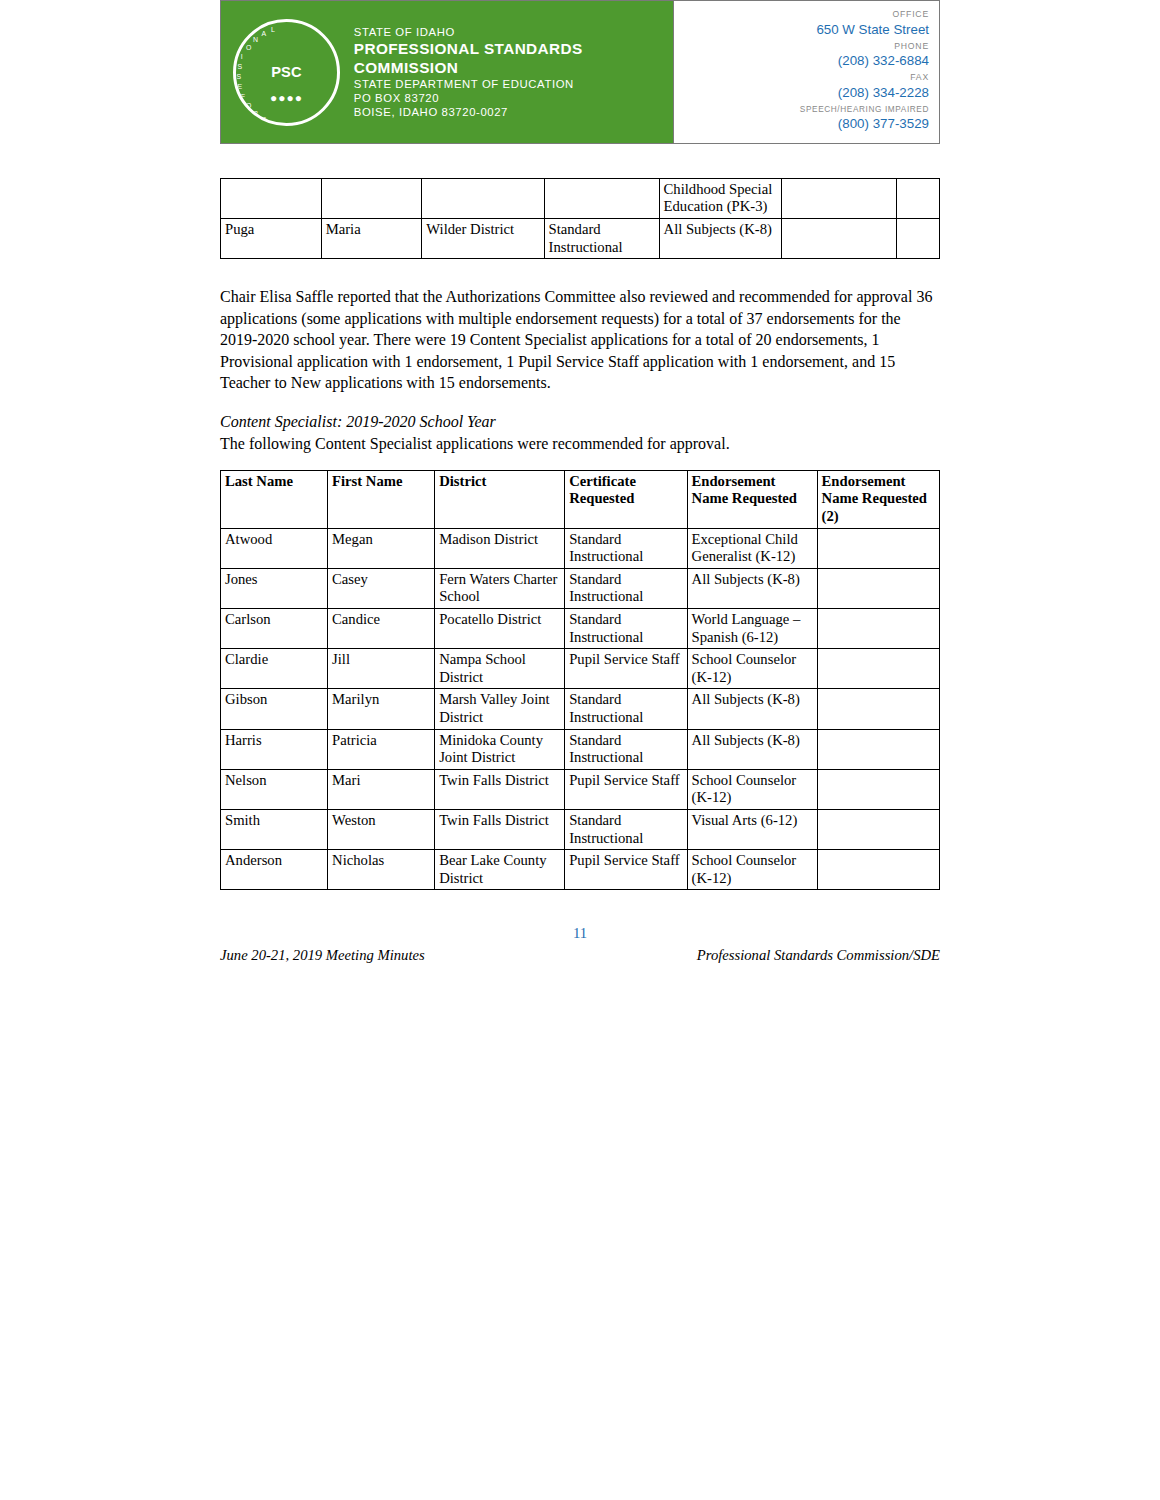P R O F E S S I O N A L
PSC
●●●●
STATE OF IDAHO
PROFESSIONAL STANDARDS COMMISSION
STATE DEPARTMENT OF EDUCATION
PO BOX 83720
BOISE, IDAHO 83720-0027
Office
650 W State Street
Phone
(208) 332-6884
Fax
(208) 334-2228
Speech/Hearing Impaired
(800) 377-3529
| | | | | Childhood Special Education (PK-3) | | |
| Puga | Maria | Wilder District | Standard Instructional | All Subjects (K-8) | | |
Chair Elisa Saffle reported that the Authorizations Committee also reviewed and recommended for approval 36 applications (some applications with multiple endorsement requests) for a total of 37 endorsements for the 2019-2020 school year. There were 19 Content Specialist applications for a total of 20 endorsements, 1 Provisional application with 1 endorsement, 1 Pupil Service Staff application with 1 endorsement, and 15 Teacher to New applications with 15 endorsements.
Content Specialist: 2019-2020 School Year
The following Content Specialist applications were recommended for approval.
| Last Name | First Name | District | Certificate Requested | Endorsement Name Requested | Endorsement Name Requested (2) |
| --- | --- | --- | --- | --- | --- |
| Atwood | Megan | Madison District | Standard Instructional | Exceptional Child Generalist (K-12) | |
| Jones | Casey | Fern Waters Charter School | Standard Instructional | All Subjects (K-8) | |
| Carlson | Candice | Pocatello District | Standard Instructional | World Language – Spanish (6-12) | |
| Clardie | Jill | Nampa School District | Pupil Service Staff | School Counselor (K-12) | |
| Gibson | Marilyn | Marsh Valley Joint District | Standard Instructional | All Subjects (K-8) | |
| Harris | Patricia | Minidoka County Joint District | Standard Instructional | All Subjects (K-8) | |
| Nelson | Mari | Twin Falls District | Pupil Service Staff | School Counselor (K-12) | |
| Smith | Weston | Twin Falls District | Standard Instructional | Visual Arts (6-12) | |
| Anderson | Nicholas | Bear Lake County District | Pupil Service Staff | School Counselor (K-12) | |
11
June 20-21, 2019 Meeting Minutes
Professional Standards Commission/SDE